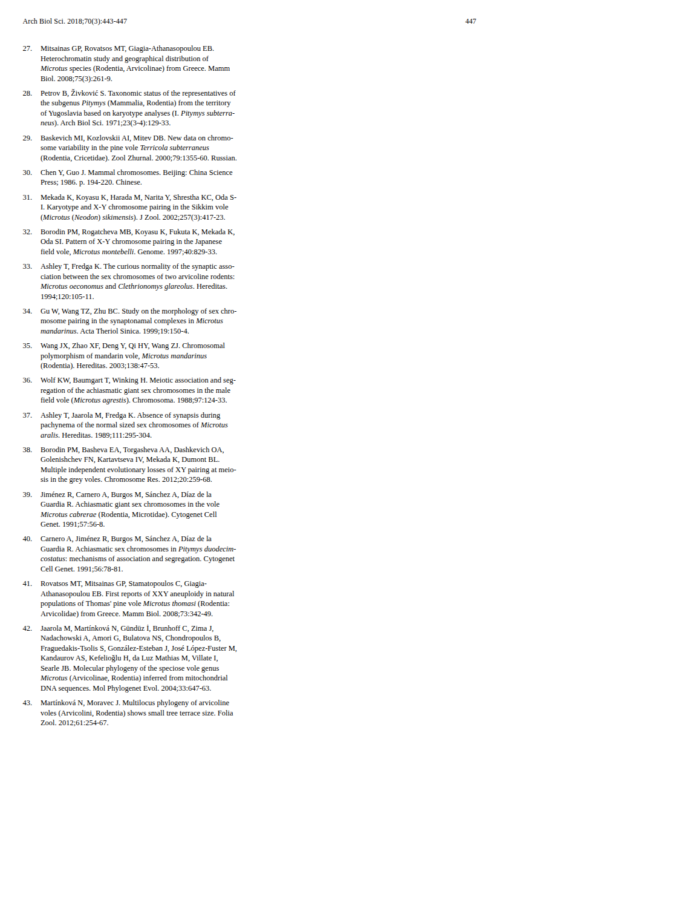Arch Biol Sci. 2018;70(3):443-447 447
Mitsainas GP, Rovatsos MT, Giagia-Athanasopoulou EB. Heterochromatin study and geographical distribution of Microtus species (Rodentia, Arvicolinae) from Greece. Mamm Biol. 2008;75(3):261-9.
Petrov B, Živković S. Taxonomic status of the representatives of the subgenus Pitymys (Mammalia, Rodentia) from the territory of Yugoslavia based on karyotype analyses (I. Pitymys subterraneus). Arch Biol Sci. 1971;23(3-4):129-33.
Baskevich MI, Kozlovskii AI, Mitev DB. New data on chromosome variability in the pine vole Terricola subterraneus (Rodentia, Cricetidae). Zool Zhurnal. 2000;79:1355-60. Russian.
Chen Y, Guo J. Mammal chromosomes. Beijing: China Science Press; 1986. p. 194-220. Chinese.
Mekada K, Koyasu K, Harada M, Narita Y, Shrestha KC, Oda S-I. Karyotype and X-Y chromosome pairing in the Sikkim vole (Microtus (Neodon) sikimensis). J Zool. 2002;257(3):417-23.
Borodin PM, Rogatcheva MB, Koyasu K, Fukuta K, Mekada K, Oda SI. Pattern of X-Y chromosome pairing in the Japanese field vole, Microtus montebelli. Genome. 1997;40:829-33.
Ashley T, Fredga K. The curious normality of the synaptic association between the sex chromosomes of two arvicoline rodents: Microtus oeconomus and Clethrionomys glareolus. Hereditas. 1994;120:105-11.
Gu W, Wang TZ, Zhu BC. Study on the morphology of sex chromosome pairing in the synaptonamal complexes in Microtus mandarinus. Acta Theriol Sinica. 1999;19:150-4.
Wang JX, Zhao XF, Deng Y, Qi HY, Wang ZJ. Chromosomal polymorphism of mandarin vole, Microtus mandarinus (Rodentia). Hereditas. 2003;138:47-53.
Wolf KW, Baumgart T, Winking H. Meiotic association and segregation of the achiasmatic giant sex chromosomes in the male field vole (Microtus agrestis). Chromosoma. 1988;97:124-33.
Ashley T, Jaarola M, Fredga K. Absence of synapsis during pachynema of the normal sized sex chromosomes of Microtus aralis. Hereditas. 1989;111:295-304.
Borodin PM, Basheva EA, Torgasheva AA, Dashkevich OA, Golenishchev FN, Kartavtseva IV, Mekada K, Dumont BL. Multiple independent evolutionary losses of XY pairing at meiosis in the grey voles. Chromosome Res. 2012;20:259-68.
Jiménez R, Carnero A, Burgos M, Sánchez A, Díaz de la Guardia R. Achiasmatic giant sex chromosomes in the vole Microtus cabrerae (Rodentia, Microtidae). Cytogenet Cell Genet. 1991;57:56-8.
Carnero A, Jiménez R, Burgos M, Sánchez A, Díaz de la Guardia R. Achiasmatic sex chromosomes in Pitymys duodecimcostatus: mechanisms of association and segregation. Cytogenet Cell Genet. 1991;56:78-81.
Rovatsos MT, Mitsainas GP, Stamatopoulos C, Giagia-Athanasopoulou EB. First reports of XXY aneuploidy in natural populations of Thomas' pine vole Microtus thomasi (Rodentia: Arvicolidae) from Greece. Mamm Biol. 2008;73:342-49.
Jaarola M, Martínková N, Gündüz İ, Brunhoff C, Zima J, Nadachowski A, Amori G, Bulatova NS, Chondropoulos B, Fraguedakis-Tsolis S, González-Esteban J, José López-Fuster M, Kandaurov AS, Kefelioğlu H, da Luz Mathias M, Villate I, Searle JB. Molecular phylogeny of the speciose vole genus Microtus (Arvicolinae, Rodentia) inferred from mitochondrial DNA sequences. Mol Phylogenet Evol. 2004;33:647-63.
Martínková N, Moravec J. Multilocus phylogeny of arvicoline voles (Arvicolini, Rodentia) shows small tree terrace size. Folia Zool. 2012;61:254-67.